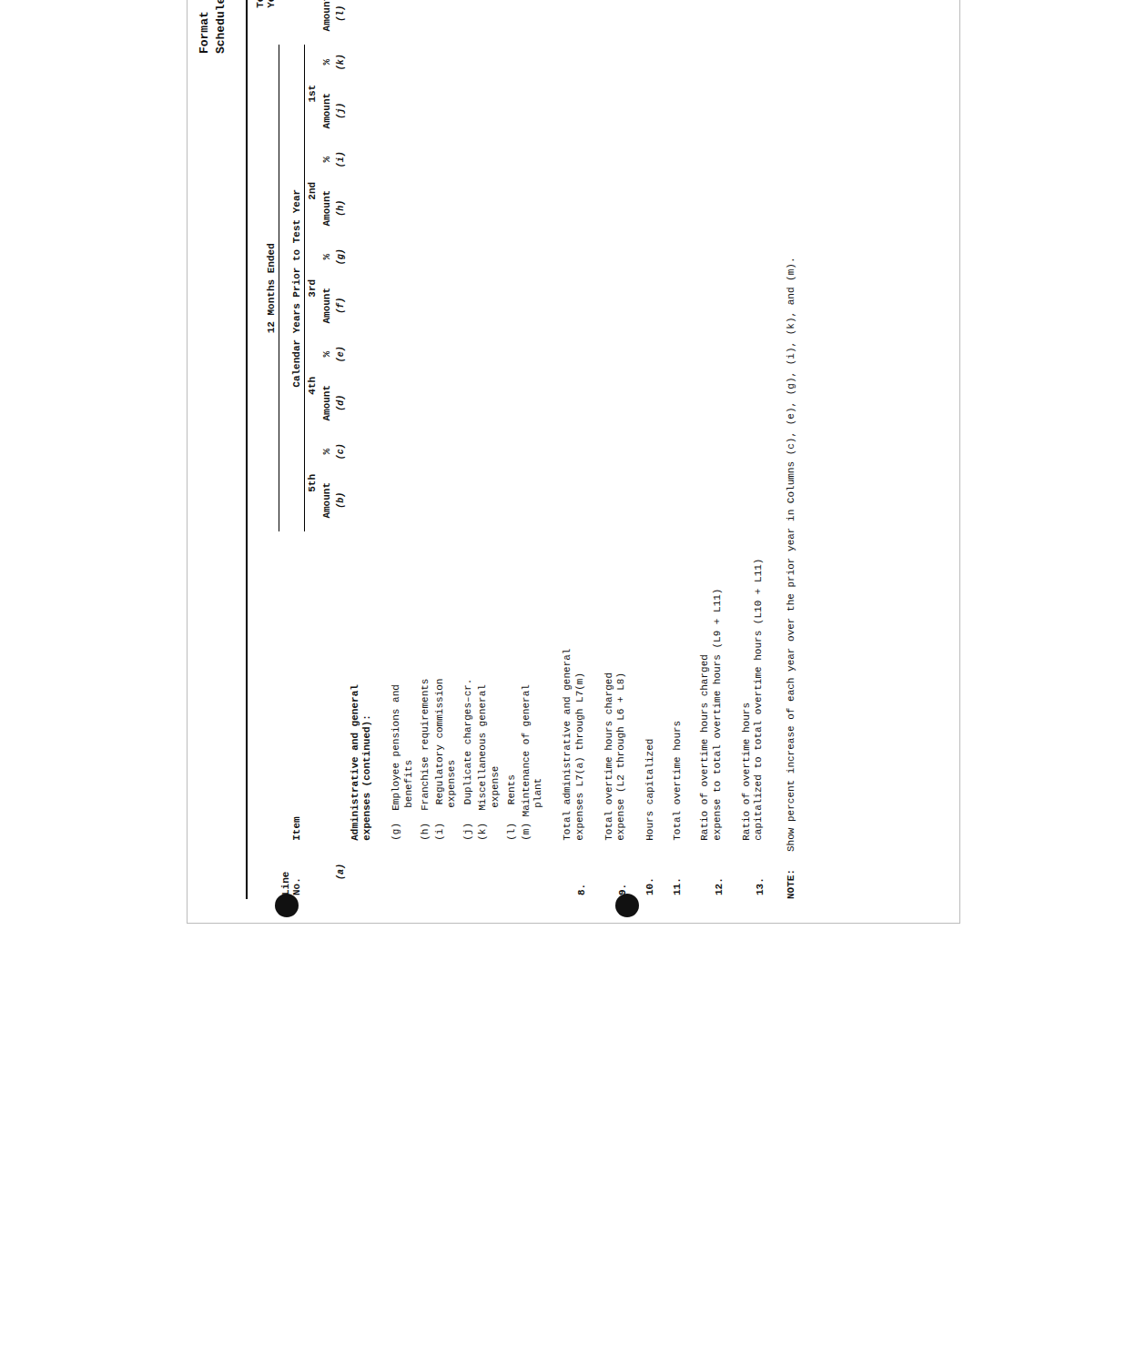Format
Schedule 2 of 2
| | | 12 Months Ended | Test Year |
| --- | --- | --- | --- |
| Line No. | Item | Calendar Years Prior to Test Year | |
| | | 5th | 4th | 3rd | 2nd | 1st | |
| | | Amount | % | Amount | % | Amount | % | Amount | % | Amount | % | Amount | % |
| (a) | | (b) | (c) | (d) | (e) | (f) | (g) | (h) | (i) | (j) | (k) | (l) | (m) |
| | Administrative and general expenses (continued): | | | | | | | | | | | | |
| | (g) Employee pensions and benefits | | | | | | | | | | | | |
| | (h) Franchise requirements | | | | | | | | | | | | |
| | (i) Regulatory commission expenses | | | | | | | | | | | | |
| | (j) Duplicate charges–cr. | | | | | | | | | | | | |
| | (k) Miscellaneous general expense | | | | | | | | | | | | |
| | (l) Rents | | | | | | | | | | | | |
| | (m) Maintenance of general plant | | | | | | | | | | | | |
| 8. | Total administrative and general expenses L7(a) through L7(m) | | | | | | | | | | | | |
| 9. | Total overtime hours charged expense (L2 through L6 + L8) | | | | | | | | | | | | |
| 10. | Hours capitalized | | | | | | | | | | | | |
| 11. | Total overtime hours | | | | | | | | | | | | |
| 12. | Ratio of overtime hours charged expense to total overtime hours (L9 + L11) | | | | | | | | | | | | |
| 13. | Ratio of overtime hours capitalized to total overtime hours (L10 + L11) | | | | | | | | | | | | |
NOTE: Show percent increase of each year over the prior year in Columns (c), (e), (g), (i), (k), and (m).